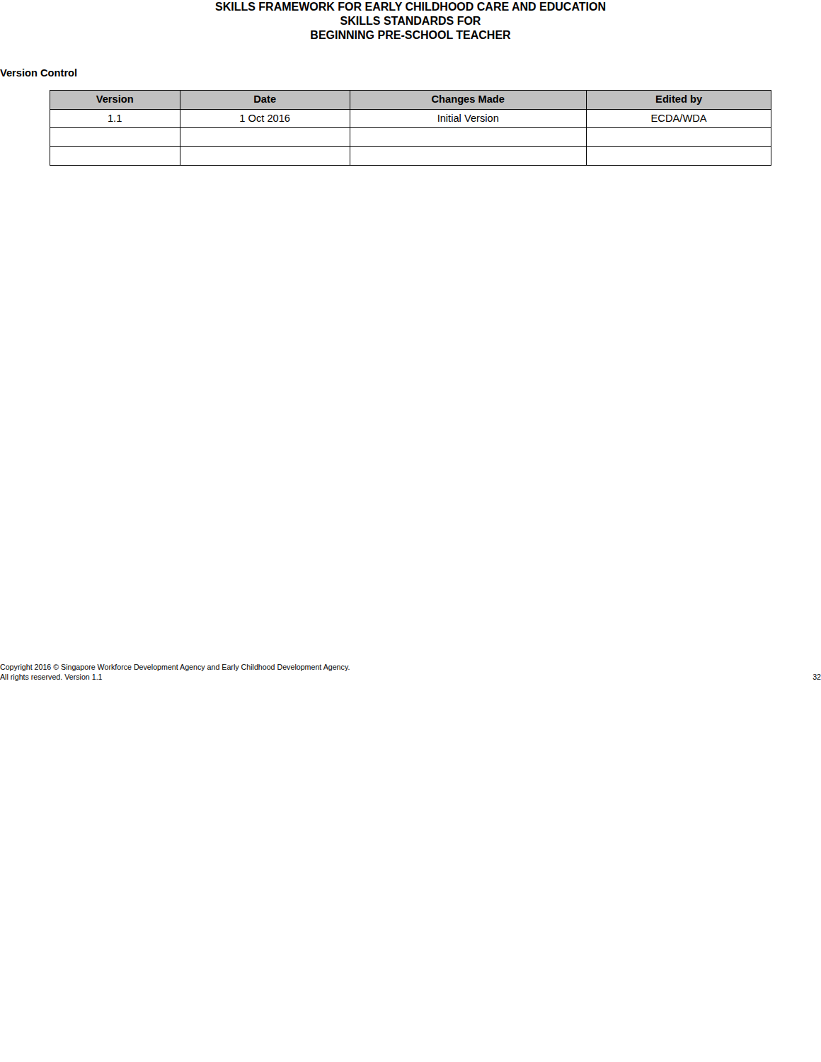SKILLS FRAMEWORK FOR EARLY CHILDHOOD CARE AND EDUCATION
SKILLS STANDARDS FOR
BEGINNING PRE-SCHOOL TEACHER
Version Control
| Version | Date | Changes Made | Edited by |
| --- | --- | --- | --- |
| 1.1 | 1 Oct 2016 | Initial Version | ECDA/WDA |
Copyright 2016 © Singapore Workforce Development Agency and Early Childhood Development Agency.
All rights reserved. Version 1.1 32